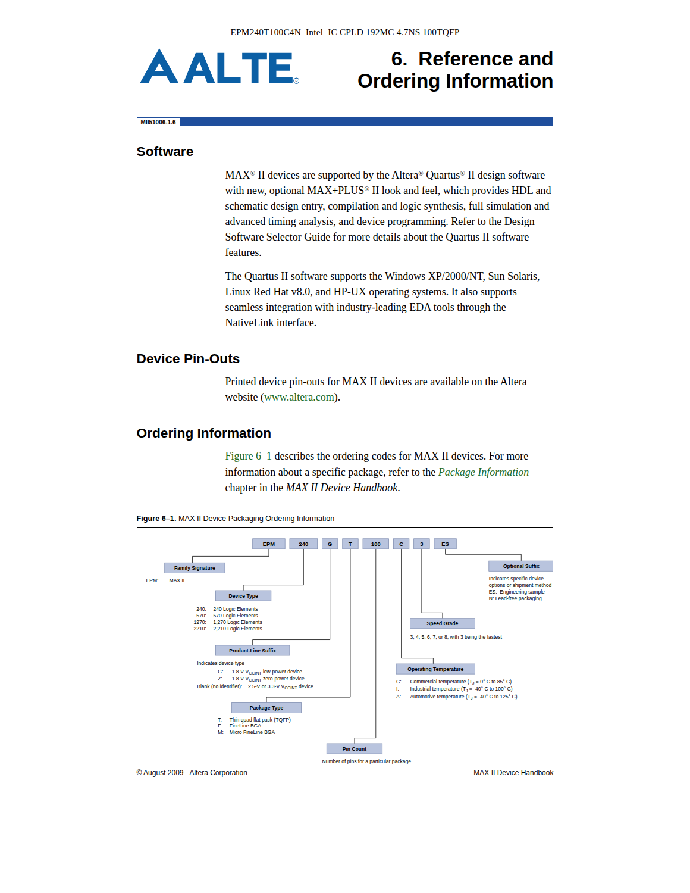EPM240T100C4N Intel IC CPLD 192MC 4.7NS 100TQFP
R
6. Reference and Ordering Information
MII51006-1.6
Software
MAX® II devices are supported by the Altera® Quartus® II design software with new, optional MAX+PLUS® II look and feel, which provides HDL and schematic design entry, compilation and logic synthesis, full simulation and advanced timing analysis, and device programming. Refer to the Design Software Selector Guide for more details about the Quartus II software features.
The Quartus II software supports the Windows XP/2000/NT, Sun Solaris, Linux Red Hat v8.0, and HP-UX operating systems. It also supports seamless integration with industry-leading EDA tools through the NativeLink interface.
Device Pin-Outs
Printed device pin-outs for MAX II devices are available on the Altera website (www.altera.com).
Ordering Information
Figure 6–1 describes the ordering codes for MAX II devices. For more information about a specific package, refer to the Package Information chapter in the MAX II Device Handbook.
Figure 6–1. MAX II Device Packaging Ordering Information
EPM 240 G T 100 C 3 ES Family Signature EPM: MAX II Device Type 240: 240 Logic Elements 570: 570 Logic Elements 1270: 1,270 Logic Elements 2210: 2,210 Logic Elements Product-Line Suffix Indicates device type G: 1.8-V VCCINT low-power device Z: 1.8-V VCCINT zero-power device Blank (no identifier): 2.5-V or 3.3-V VCCINT device Package Type T: Thin quad flat pack (TQFP) F: FineLine BGA M: Micro FineLine BGA Pin Count Number of pins for a particular package Operating Temperature C: Commercial temperature (TJ = 0° C to 85° C) I: Industrial temperature (TJ = -40° C to 100° C) A: Automotive temperature (TJ = -40° C to 125° C) Speed Grade 3, 4, 5, 6, 7, or 8, with 3 being the fastest Optional Suffix Indicates specific device options or shipment method ES: Engineering sample N: Lead-free packaging
© August 2009 Altera Corporation
MAX II Device Handbook